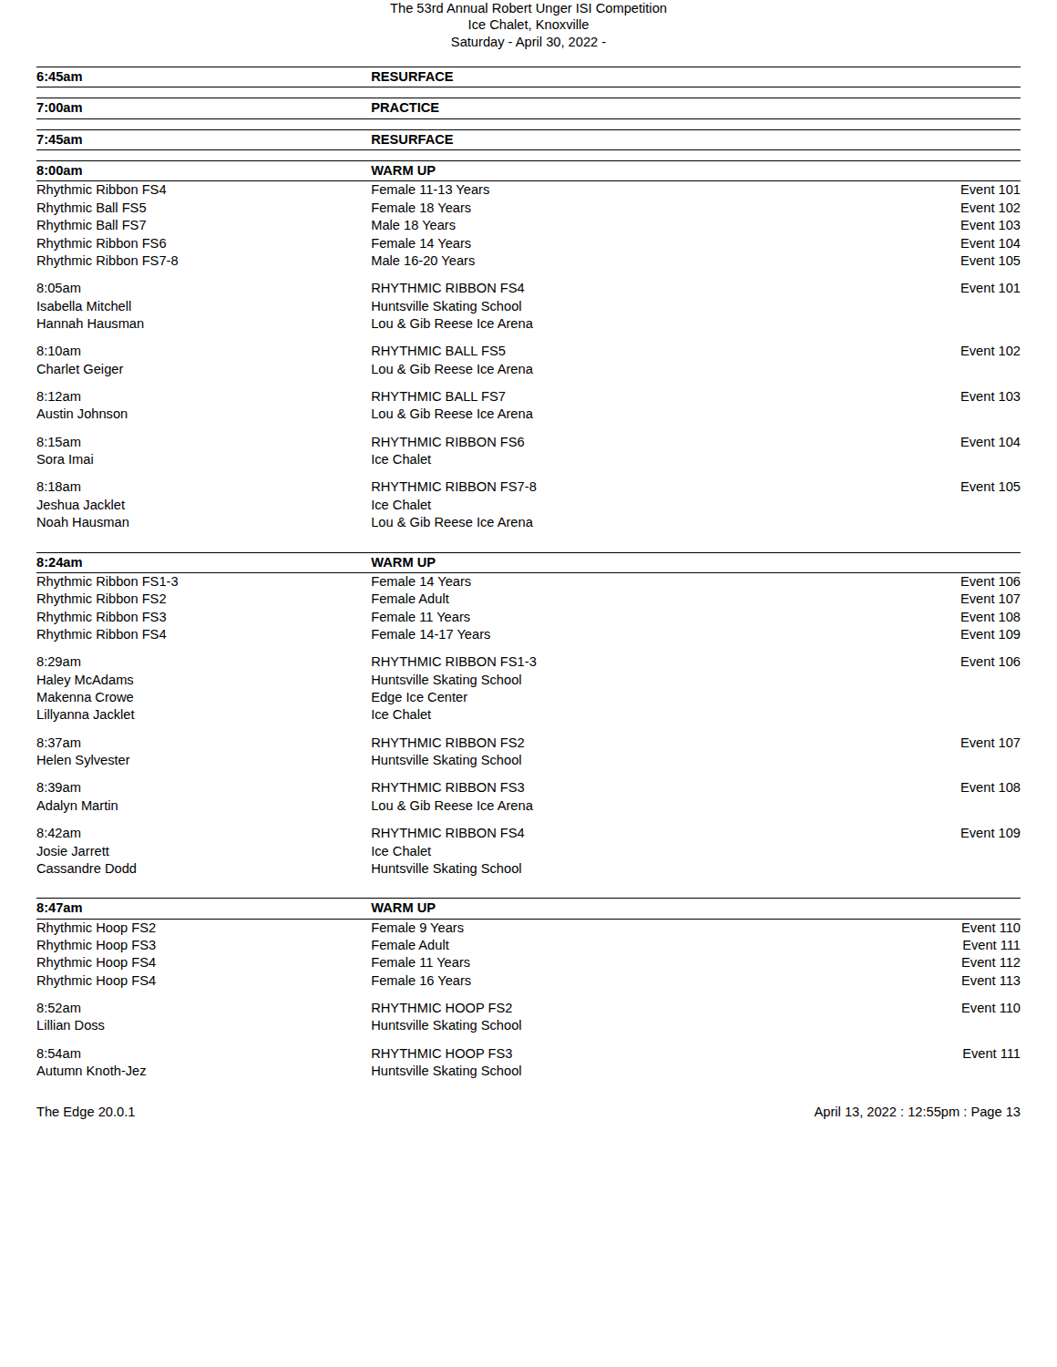The 53rd Annual Robert Unger ISI Competition
Ice Chalet, Knoxville
Saturday - April 30, 2022 -
| 6:45am | RESURFACE | |
| 7:00am | PRACTICE | |
| 7:45am | RESURFACE | |
| 8:00am | WARM UP | |
| Rhythmic Ribbon FS4 | Female 11-13 Years | Event 101 |
| Rhythmic Ball FS5 | Female 18 Years | Event 102 |
| Rhythmic Ball FS7 | Male 18 Years | Event 103 |
| Rhythmic Ribbon FS6 | Female 14 Years | Event 104 |
| Rhythmic Ribbon FS7-8 | Male 16-20 Years | Event 105 |
| 8:05am | RHYTHMIC RIBBON FS4 | Event 101 |
| Isabella Mitchell | Huntsville Skating School | |
| Hannah Hausman | Lou & Gib Reese Ice Arena | |
| 8:10am | RHYTHMIC BALL FS5 | Event 102 |
| Charlet Geiger | Lou & Gib Reese Ice Arena | |
| 8:12am | RHYTHMIC BALL FS7 | Event 103 |
| Austin Johnson | Lou & Gib Reese Ice Arena | |
| 8:15am | RHYTHMIC RIBBON FS6 | Event 104 |
| Sora Imai | Ice Chalet | |
| 8:18am | RHYTHMIC RIBBON FS7-8 | Event 105 |
| Jeshua Jacklet | Ice Chalet | |
| Noah Hausman | Lou & Gib Reese Ice Arena | |
| 8:24am | WARM UP | |
| Rhythmic Ribbon FS1-3 | Female 14 Years | Event 106 |
| Rhythmic Ribbon FS2 | Female Adult | Event 107 |
| Rhythmic Ribbon FS3 | Female 11 Years | Event 108 |
| Rhythmic Ribbon FS4 | Female 14-17 Years | Event 109 |
| 8:29am | RHYTHMIC RIBBON FS1-3 | Event 106 |
| Haley McAdams | Huntsville Skating School | |
| Makenna Crowe | Edge Ice Center | |
| Lillyanna Jacklet | Ice Chalet | |
| 8:37am | RHYTHMIC RIBBON FS2 | Event 107 |
| Helen Sylvester | Huntsville Skating School | |
| 8:39am | RHYTHMIC RIBBON FS3 | Event 108 |
| Adalyn Martin | Lou & Gib Reese Ice Arena | |
| 8:42am | RHYTHMIC RIBBON FS4 | Event 109 |
| Josie Jarrett | Ice Chalet | |
| Cassandre Dodd | Huntsville Skating School | |
| 8:47am | WARM UP | |
| Rhythmic Hoop FS2 | Female 9 Years | Event 110 |
| Rhythmic Hoop FS3 | Female Adult | Event 111 |
| Rhythmic Hoop FS4 | Female 11 Years | Event 112 |
| Rhythmic Hoop FS4 | Female 16 Years | Event 113 |
| 8:52am | RHYTHMIC HOOP FS2 | Event 110 |
| Lillian Doss | Huntsville Skating School | |
| 8:54am | RHYTHMIC HOOP FS3 | Event 111 |
| Autumn Knoth-Jez | Huntsville Skating School | |
The Edge 20.0.1
April 13, 2022 : 12:55pm : Page 13